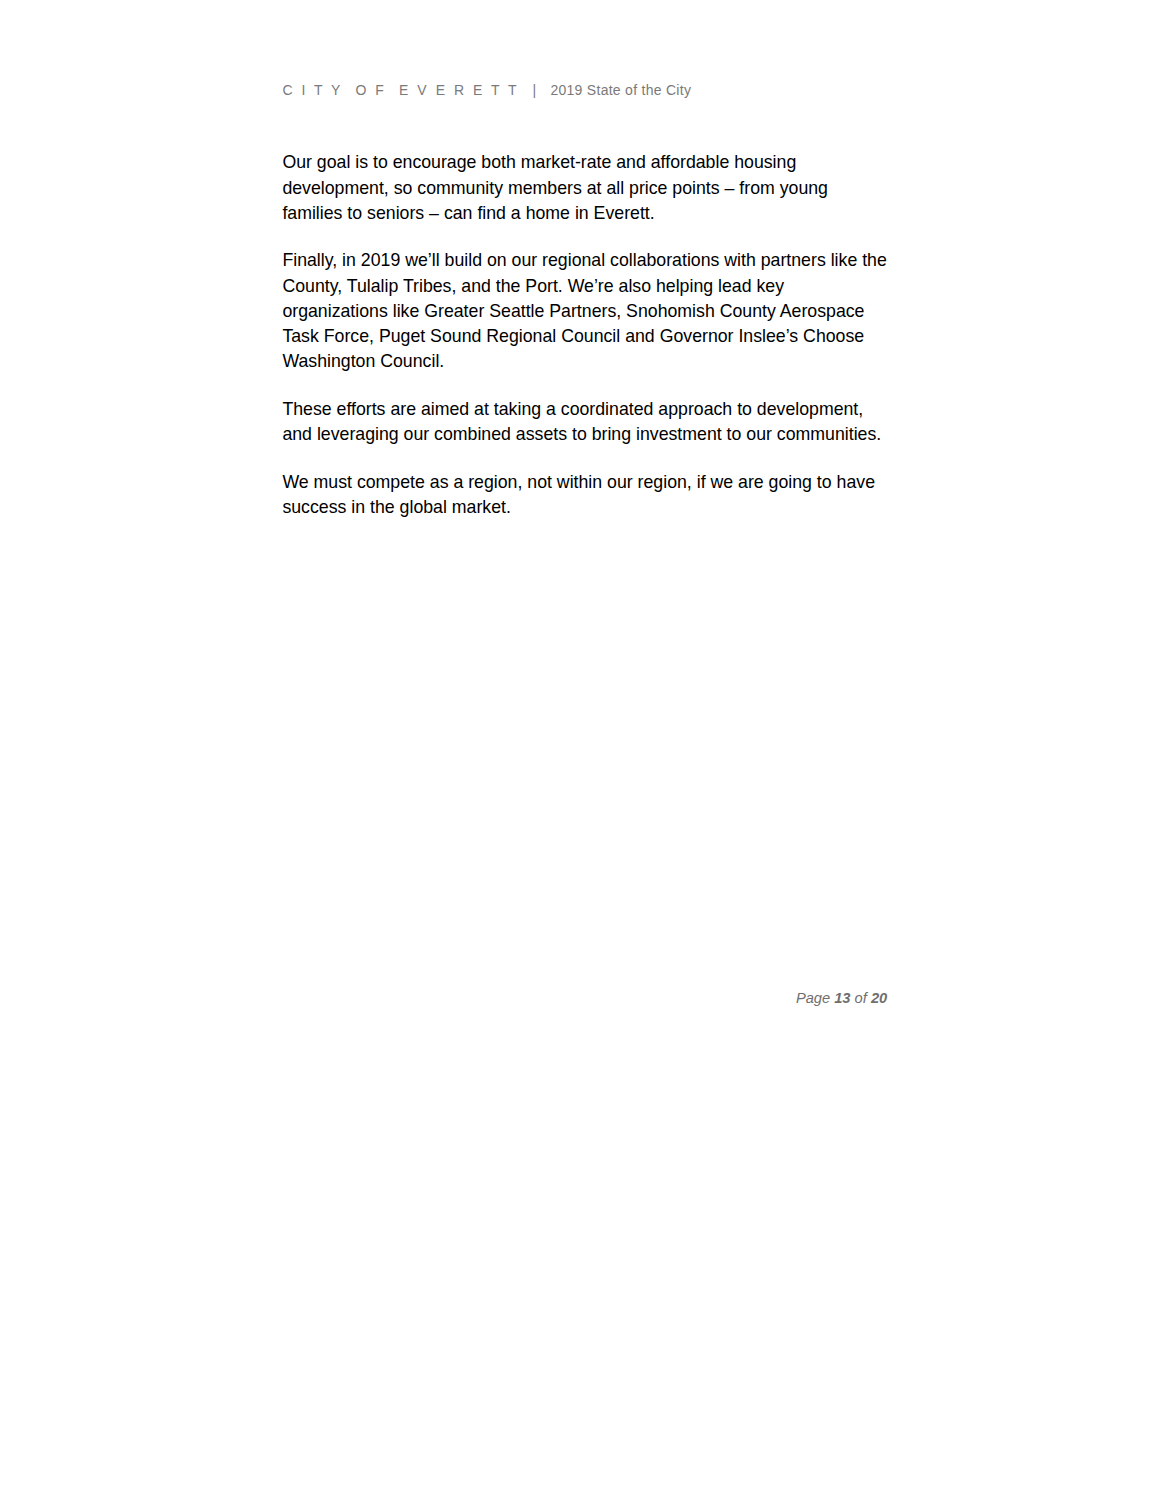C I T Y O F E V E R E T T | 2019 State of the City
Our goal is to encourage both market-rate and affordable housing development, so community members at all price points – from young families to seniors – can find a home in Everett.
Finally, in 2019 we’ll build on our regional collaborations with partners like the County, Tulalip Tribes, and the Port. We’re also helping lead key organizations like Greater Seattle Partners, Snohomish County Aerospace Task Force, Puget Sound Regional Council and Governor Inslee’s Choose Washington Council.
These efforts are aimed at taking a coordinated approach to development, and leveraging our combined assets to bring investment to our communities.
We must compete as a region, not within our region, if we are going to have success in the global market.
Page 13 of 20